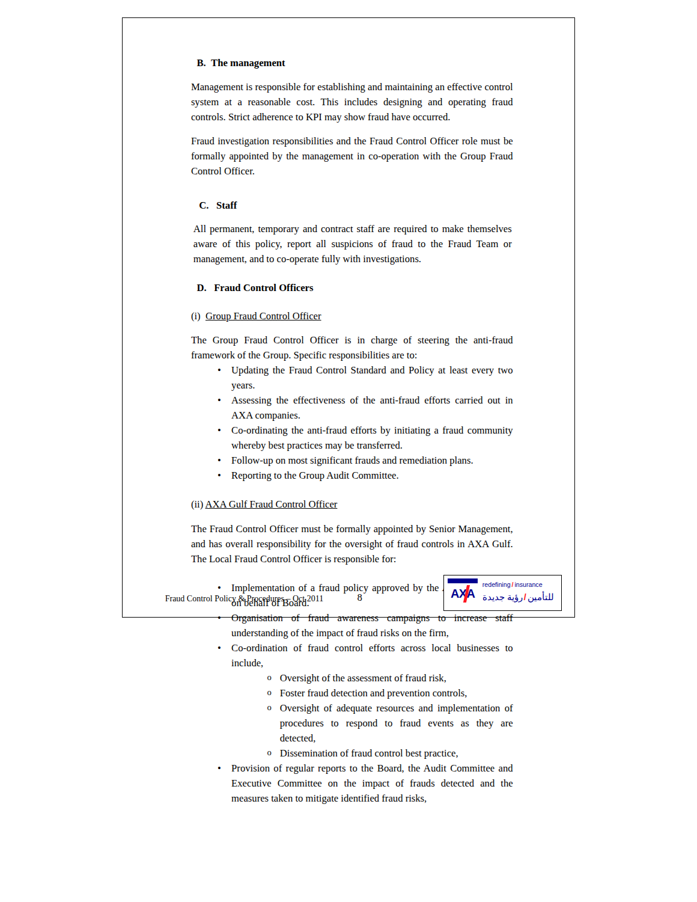B. The management
Management is responsible for establishing and maintaining an effective control system at a reasonable cost. This includes designing and operating fraud controls. Strict adherence to KPI may show fraud have occurred.
Fraud investigation responsibilities and the Fraud Control Officer role must be formally appointed by the management in co-operation with the Group Fraud Control Officer.
C. Staff
All permanent, temporary and contract staff are required to make themselves aware of this policy, report all suspicions of fraud to the Fraud Team or management, and to co-operate fully with investigations.
D. Fraud Control Officers
(i) Group Fraud Control Officer
The Group Fraud Control Officer is in charge of steering the anti-fraud framework of the Group. Specific responsibilities are to:
Updating the Fraud Control Standard and Policy at least every two years.
Assessing the effectiveness of the anti-fraud efforts carried out in AXA companies.
Co-ordinating the anti-fraud efforts by initiating a fraud community whereby best practices may be transferred.
Follow-up on most significant frauds and remediation plans.
Reporting to the Group Audit Committee.
(ii) AXA Gulf Fraud Control Officer
The Fraud Control Officer must be formally appointed by Senior Management, and has overall responsibility for the oversight of fraud controls in AXA Gulf. The Local Fraud Control Officer is responsible for:
Implementation of a fraud policy approved by the Audit Committee on behalf of Board.
Organisation of fraud awareness campaigns to increase staff understanding of the impact of fraud risks on the firm,
Co-ordination of fraud control efforts across local businesses to include,
Oversight of the assessment of fraud risk,
Foster fraud detection and prevention controls,
Oversight of adequate resources and implementation of procedures to respond to fraud events as they are detected,
Dissemination of fraud control best practice,
Provision of regular reports to the Board, the Audit Committee and Executive Committee on the impact of frauds detected and the measures taken to mitigate identified fraud risks,
Fraud Control Policy & Procedures – Oct 2011
8
AXA
redefining/insurance
للتأمين/رؤية جديدة